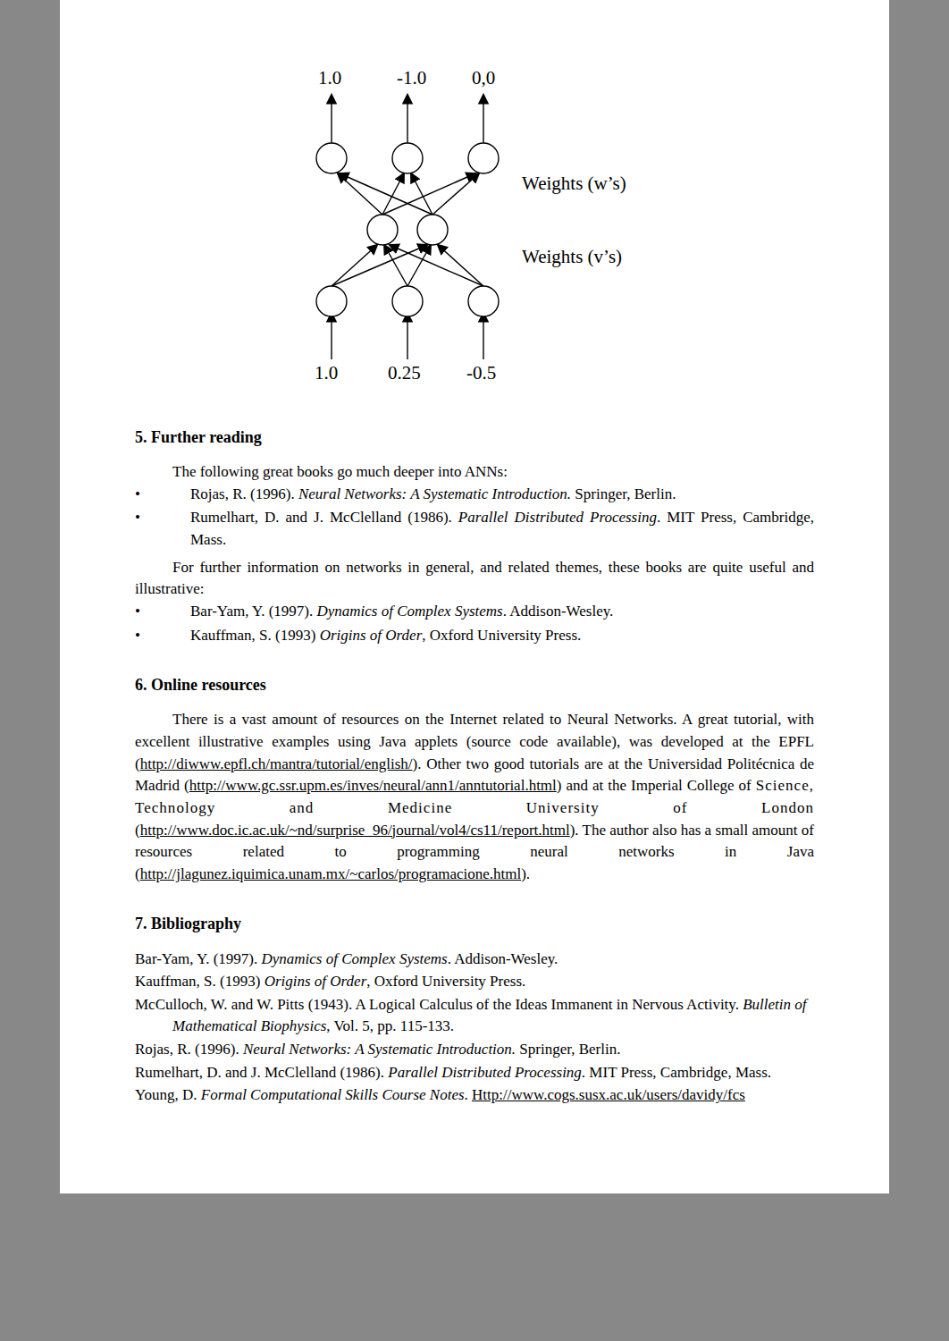1.0 -1.0 0,0 1.0 0.25 -0.5 Weights (w’s) Weights (v’s)
5. Further reading
The following great books go much deeper into ANNs:
Rojas, R. (1996). Neural Networks: A Systematic Introduction. Springer, Berlin.
Rumelhart, D. and J. McClelland (1986). Parallel Distributed Processing. MIT Press, Cambridge, Mass.
For further information on networks in general, and related themes, these books are quite useful and illustrative:
Bar-Yam, Y. (1997). Dynamics of Complex Systems. Addison-Wesley.
Kauffman, S. (1993) Origins of Order, Oxford University Press.
6. Online resources
There is a vast amount of resources on the Internet related to Neural Networks. A great tutorial, with excellent illustrative examples using Java applets (source code available), was developed at the EPFL (http://diwww.epfl.ch/mantra/tutorial/english/). Other two good tutorials are at the Universidad Politécnica de Madrid (http://www.gc.ssr.upm.es/inves/neural/ann1/anntutorial.html) and at the Imperial College of Science, Technology and Medicine University of London (http://www.doc.ic.ac.uk/~nd/surprise_96/journal/vol4/cs11/report.html). The author also has a small amount of resources related to programming neural networks in Java (http://jlagunez.iquimica.unam.mx/~carlos/programacione.html).
7. Bibliography
Bar-Yam, Y. (1997). Dynamics of Complex Systems. Addison-Wesley.
Kauffman, S. (1993) Origins of Order, Oxford University Press.
McCulloch, W. and W. Pitts (1943). A Logical Calculus of the Ideas Immanent in Nervous Activity. Bulletin of Mathematical Biophysics, Vol. 5, pp. 115-133.
Rojas, R. (1996). Neural Networks: A Systematic Introduction. Springer, Berlin.
Rumelhart, D. and J. McClelland (1986). Parallel Distributed Processing. MIT Press, Cambridge, Mass.
Young, D. Formal Computational Skills Course Notes. Http://www.cogs.susx.ac.uk/users/davidy/fcs